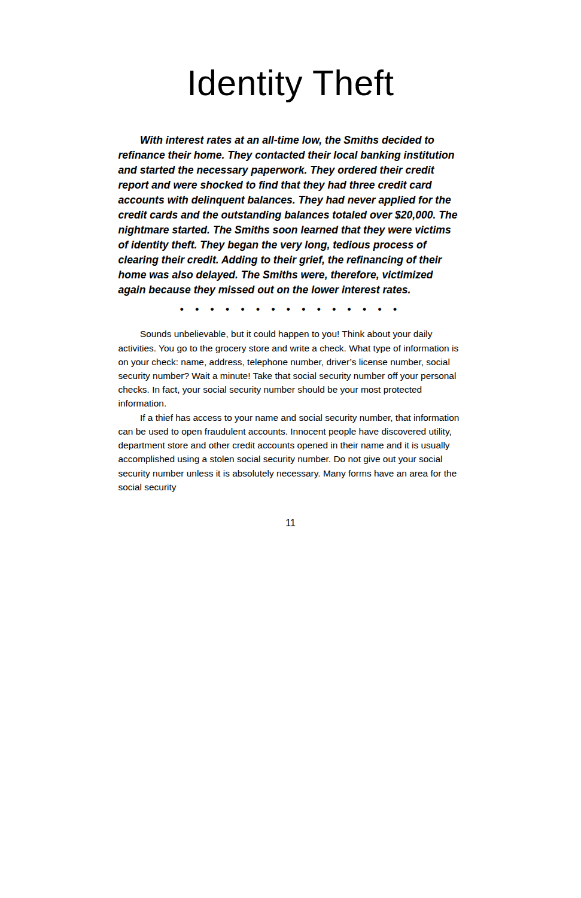Identity Theft
With interest rates at an all-time low, the Smiths decided to refinance their home. They contacted their local banking institution and started the necessary paperwork. They ordered their credit report and were shocked to find that they had three credit card accounts with delinquent balances. They had never applied for the credit cards and the outstanding balances totaled over $20,000. The nightmare started. The Smiths soon learned that they were victims of identity theft. They began the very long, tedious process of clearing their credit. Adding to their grief, the refinancing of their home was also delayed. The Smiths were, therefore, victimized again because they missed out on the lower interest rates.
• • • • • • • • • • • • • • •
Sounds unbelievable, but it could happen to you! Think about your daily activities. You go to the grocery store and write a check. What type of information is on your check: name, address, telephone number, driver’s license number, social security number? Wait a minute! Take that social security number off your personal checks. In fact, your social security number should be your most protected information.
If a thief has access to your name and social security number, that information can be used to open fraudulent accounts. Innocent people have discovered utility, department store and other credit accounts opened in their name and it is usually accomplished using a stolen social security number. Do not give out your social security number unless it is absolutely necessary. Many forms have an area for the social security
11